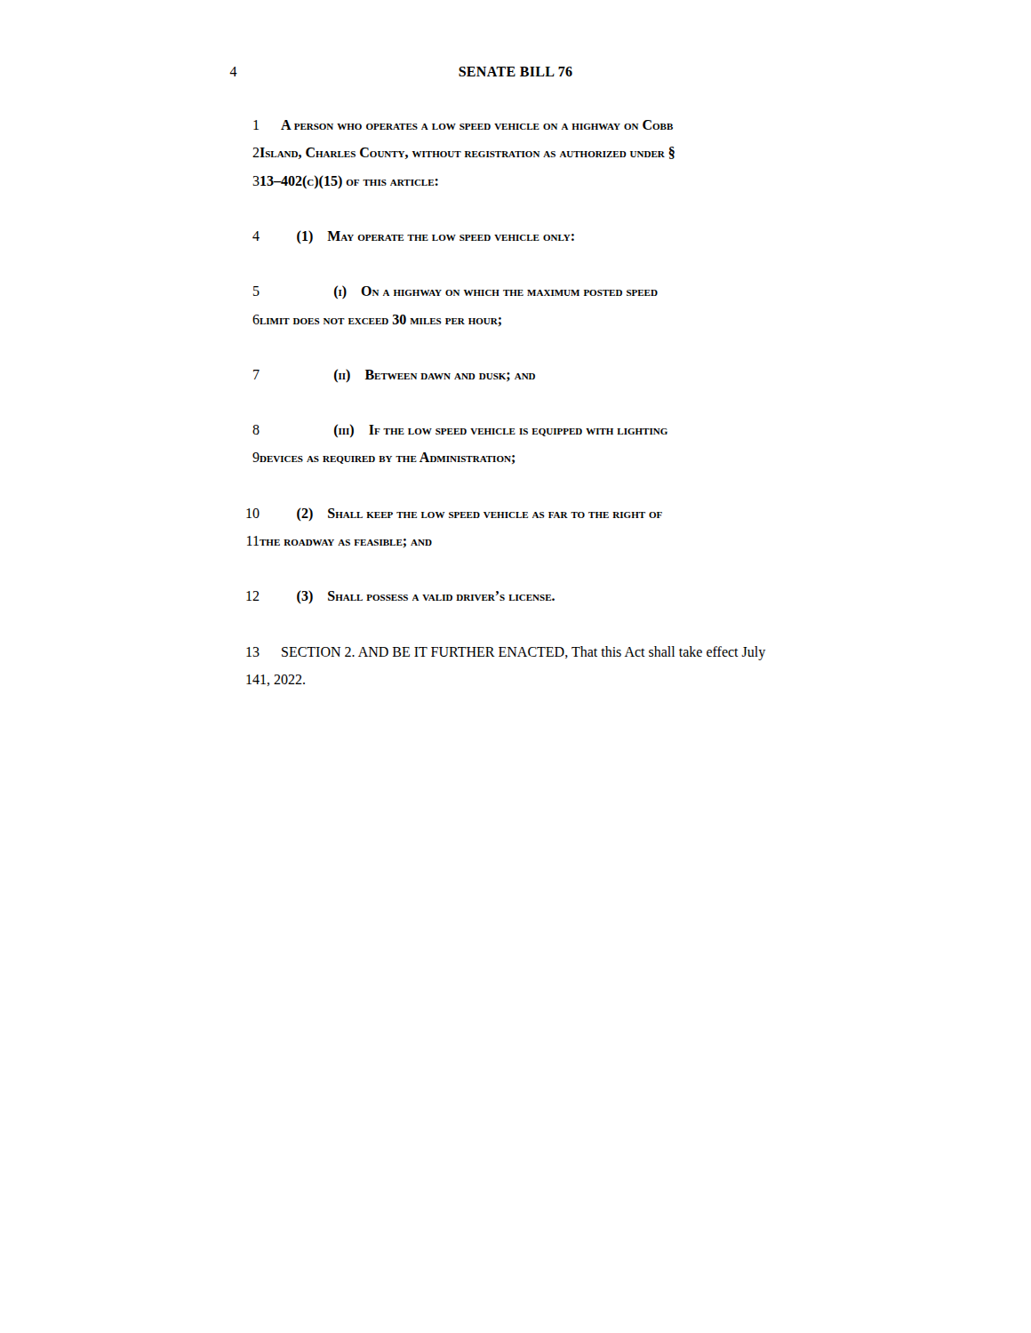4
SENATE BILL 76
| 1 | A person who operates a low speed vehicle on a highway on Cobb |
| 2 | Island, Charles County, without registration as authorized under § |
| 3 | 13–402(c)(15) of this article: |
| 4 | (1) May operate the low speed vehicle only: |
| 5 | (i) On a highway on which the maximum posted speed |
| 6 | limit does not exceed 30 miles per hour; |
| 7 | (ii) Between dawn and dusk; and |
| 8 | (iii) If the low speed vehicle is equipped with lighting |
| 9 | devices as required by the Administration; |
| 10 | (2) Shall keep the low speed vehicle as far to the right of |
| 11 | the roadway as feasible; and |
| 12 | (3) Shall possess a valid driver’s license. |
| 13 | SECTION 2. AND BE IT FURTHER ENACTED, That this Act shall take effect July |
| 14 | 1, 2022. |